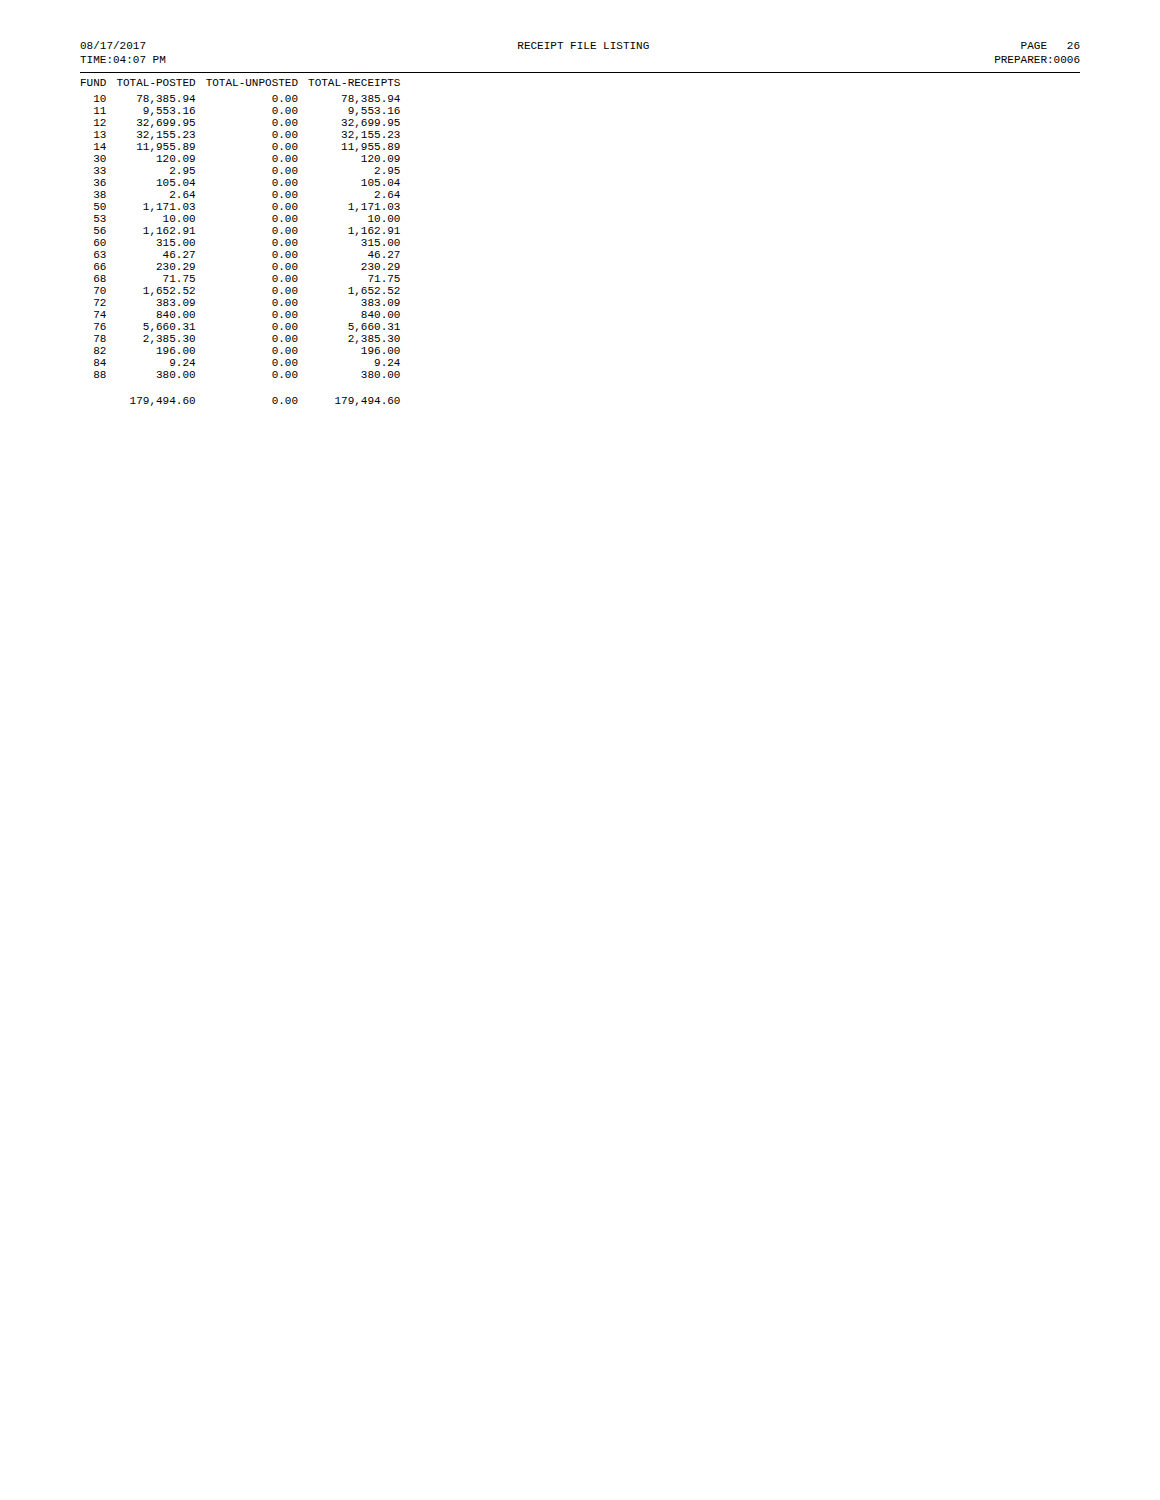08/17/2017
RECEIPT FILE LISTING
PAGE 26
TIME:04:07 PM
PREPARER:0006
| FUND | TOTAL-POSTED | TOTAL-UNPOSTED | TOTAL-RECEIPTS |
| --- | --- | --- | --- |
| 10 | 78,385.94 | 0.00 | 78,385.94 |
| 11 | 9,553.16 | 0.00 | 9,553.16 |
| 12 | 32,699.95 | 0.00 | 32,699.95 |
| 13 | 32,155.23 | 0.00 | 32,155.23 |
| 14 | 11,955.89 | 0.00 | 11,955.89 |
| 30 | 120.09 | 0.00 | 120.09 |
| 33 | 2.95 | 0.00 | 2.95 |
| 36 | 105.04 | 0.00 | 105.04 |
| 38 | 2.64 | 0.00 | 2.64 |
| 50 | 1,171.03 | 0.00 | 1,171.03 |
| 53 | 10.00 | 0.00 | 10.00 |
| 56 | 1,162.91 | 0.00 | 1,162.91 |
| 60 | 315.00 | 0.00 | 315.00 |
| 63 | 46.27 | 0.00 | 46.27 |
| 66 | 230.29 | 0.00 | 230.29 |
| 68 | 71.75 | 0.00 | 71.75 |
| 70 | 1,652.52 | 0.00 | 1,652.52 |
| 72 | 383.09 | 0.00 | 383.09 |
| 74 | 840.00 | 0.00 | 840.00 |
| 76 | 5,660.31 | 0.00 | 5,660.31 |
| 78 | 2,385.30 | 0.00 | 2,385.30 |
| 82 | 196.00 | 0.00 | 196.00 |
| 84 | 9.24 | 0.00 | 9.24 |
| 88 | 380.00 | 0.00 | 380.00 |
| | 179,494.60 | 0.00 | 179,494.60 |